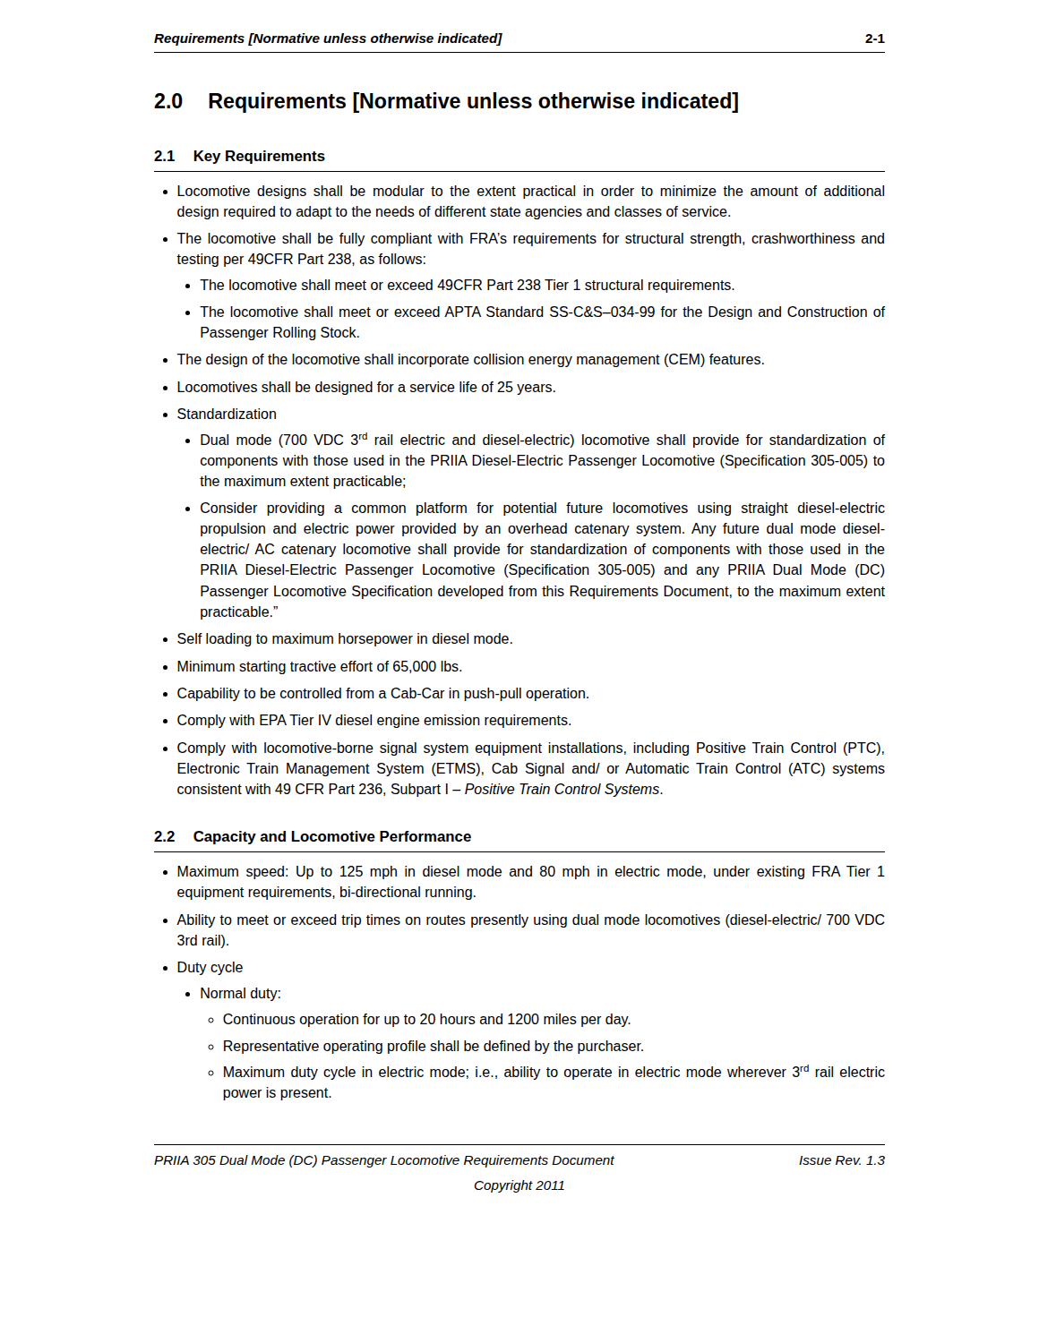Requirements [Normative unless otherwise indicated] 2-1
2.0 Requirements [Normative unless otherwise indicated]
2.1 Key Requirements
Locomotive designs shall be modular to the extent practical in order to minimize the amount of additional design required to adapt to the needs of different state agencies and classes of service.
The locomotive shall be fully compliant with FRA’s requirements for structural strength, crashworthiness and testing per 49CFR Part 238, as follows:
The locomotive shall meet or exceed 49CFR Part 238 Tier 1 structural requirements.
The locomotive shall meet or exceed APTA Standard SS-C&S–034-99 for the Design and Construction of Passenger Rolling Stock.
The design of the locomotive shall incorporate collision energy management (CEM) features.
Locomotives shall be designed for a service life of 25 years.
Standardization
Dual mode (700 VDC 3rd rail electric and diesel-electric) locomotive shall provide for standardization of components with those used in the PRIIA Diesel-Electric Passenger Locomotive (Specification 305-005) to the maximum extent practicable;
Consider providing a common platform for potential future locomotives using straight diesel-electric propulsion and electric power provided by an overhead catenary system. Any future dual mode diesel-electric/ AC catenary locomotive shall provide for standardization of components with those used in the PRIIA Diesel-Electric Passenger Locomotive (Specification 305-005) and any PRIIA Dual Mode (DC) Passenger Locomotive Specification developed from this Requirements Document, to the maximum extent practicable.”
Self loading to maximum horsepower in diesel mode.
Minimum starting tractive effort of 65,000 lbs.
Capability to be controlled from a Cab-Car in push-pull operation.
Comply with EPA Tier IV diesel engine emission requirements.
Comply with locomotive-borne signal system equipment installations, including Positive Train Control (PTC), Electronic Train Management System (ETMS), Cab Signal and/ or Automatic Train Control (ATC) systems consistent with 49 CFR Part 236, Subpart I – Positive Train Control Systems.
2.2 Capacity and Locomotive Performance
Maximum speed: Up to 125 mph in diesel mode and 80 mph in electric mode, under existing FRA Tier 1 equipment requirements, bi-directional running.
Ability to meet or exceed trip times on routes presently using dual mode locomotives (diesel-electric/ 700 VDC 3rd rail).
Duty cycle
Normal duty:
Continuous operation for up to 20 hours and 1200 miles per day.
Representative operating profile shall be defined by the purchaser.
Maximum duty cycle in electric mode; i.e., ability to operate in electric mode wherever 3rd rail electric power is present.
PRIIA 305 Dual Mode (DC) Passenger Locomotive Requirements Document Issue Rev. 1.3
Copyright 2011